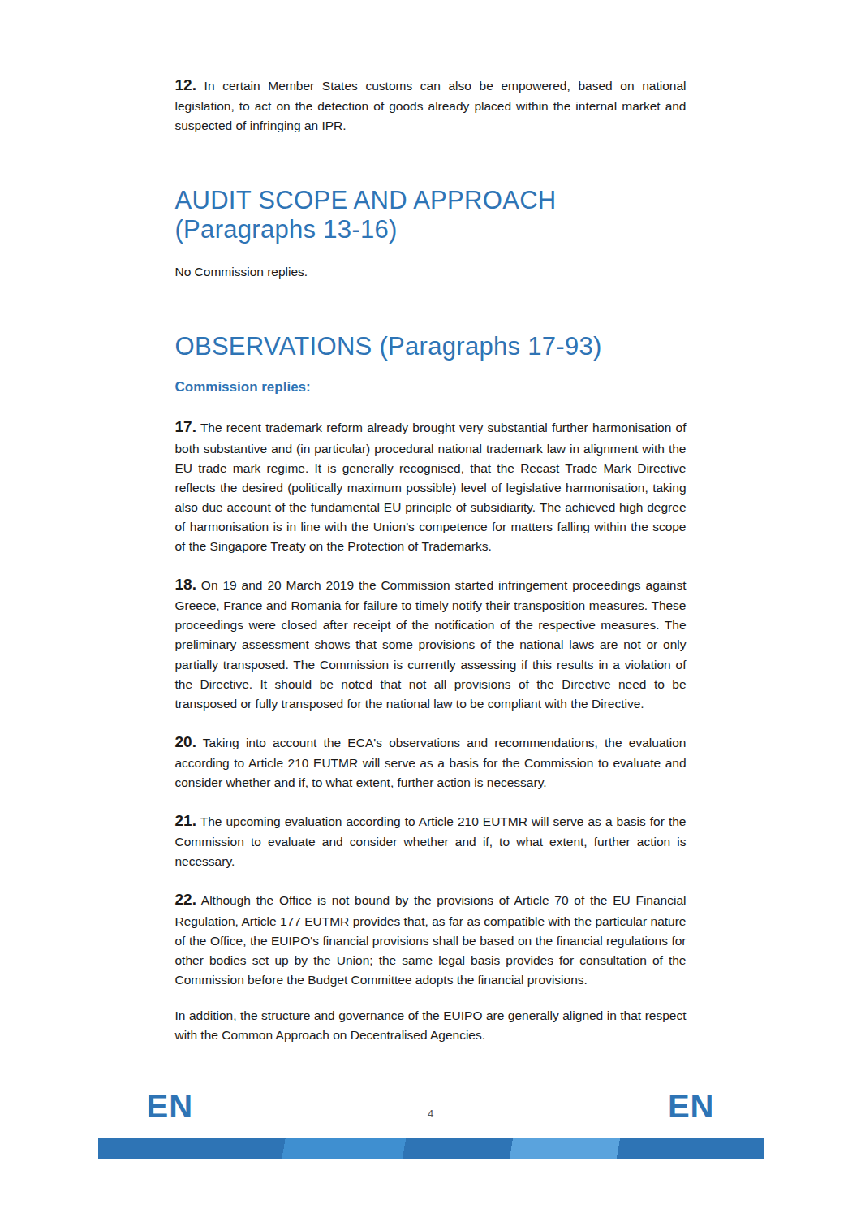12. In certain Member States customs can also be empowered, based on national legislation, to act on the detection of goods already placed within the internal market and suspected of infringing an IPR.
AUDIT SCOPE AND APPROACH (Paragraphs 13-16)
No Commission replies.
OBSERVATIONS (Paragraphs 17-93)
Commission replies:
17. The recent trademark reform already brought very substantial further harmonisation of both substantive and (in particular) procedural national trademark law in alignment with the EU trade mark regime. It is generally recognised, that the Recast Trade Mark Directive reflects the desired (politically maximum possible) level of legislative harmonisation, taking also due account of the fundamental EU principle of subsidiarity. The achieved high degree of harmonisation is in line with the Union's competence for matters falling within the scope of the Singapore Treaty on the Protection of Trademarks.
18. On 19 and 20 March 2019 the Commission started infringement proceedings against Greece, France and Romania for failure to timely notify their transposition measures. These proceedings were closed after receipt of the notification of the respective measures. The preliminary assessment shows that some provisions of the national laws are not or only partially transposed. The Commission is currently assessing if this results in a violation of the Directive. It should be noted that not all provisions of the Directive need to be transposed or fully transposed for the national law to be compliant with the Directive.
20. Taking into account the ECA's observations and recommendations, the evaluation according to Article 210 EUTMR will serve as a basis for the Commission to evaluate and consider whether and if, to what extent, further action is necessary.
21. The upcoming evaluation according to Article 210 EUTMR will serve as a basis for the Commission to evaluate and consider whether and if, to what extent, further action is necessary.
22. Although the Office is not bound by the provisions of Article 70 of the EU Financial Regulation, Article 177 EUTMR provides that, as far as compatible with the particular nature of the Office, the EUIPO's financial provisions shall be based on the financial regulations for other bodies set up by the Union; the same legal basis provides for consultation of the Commission before the Budget Committee adopts the financial provisions.
In addition, the structure and governance of the EUIPO are generally aligned in that respect with the Common Approach on Decentralised Agencies.
EN
4
EN